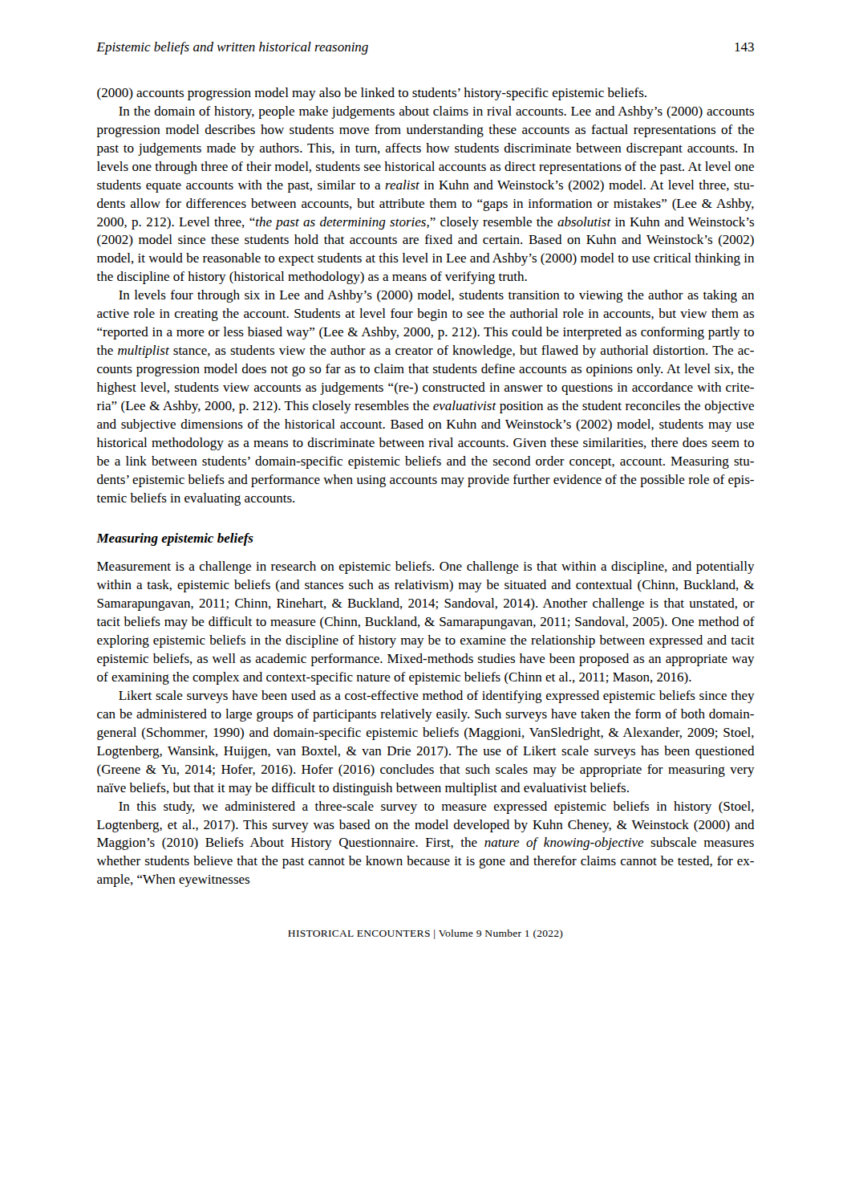Epistemic beliefs and written historical reasoning 143
(2000) accounts progression model may also be linked to students’ history-specific epistemic beliefs.
In the domain of history, people make judgements about claims in rival accounts. Lee and Ashby’s (2000) accounts progression model describes how students move from understanding these accounts as factual representations of the past to judgements made by authors. This, in turn, affects how students discriminate between discrepant accounts. In levels one through three of their model, students see historical accounts as direct representations of the past. At level one students equate accounts with the past, similar to a realist in Kuhn and Weinstock’s (2002) model. At level three, students allow for differences between accounts, but attribute them to “gaps in information or mistakes” (Lee & Ashby, 2000, p. 212). Level three, “the past as determining stories,” closely resemble the absolutist in Kuhn and Weinstock’s (2002) model since these students hold that accounts are fixed and certain. Based on Kuhn and Weinstock’s (2002) model, it would be reasonable to expect students at this level in Lee and Ashby’s (2000) model to use critical thinking in the discipline of history (historical methodology) as a means of verifying truth.
In levels four through six in Lee and Ashby’s (2000) model, students transition to viewing the author as taking an active role in creating the account. Students at level four begin to see the authorial role in accounts, but view them as “reported in a more or less biased way” (Lee & Ashby, 2000, p. 212). This could be interpreted as conforming partly to the multiplist stance, as students view the author as a creator of knowledge, but flawed by authorial distortion. The accounts progression model does not go so far as to claim that students define accounts as opinions only. At level six, the highest level, students view accounts as judgements “(re-) constructed in answer to questions in accordance with criteria” (Lee & Ashby, 2000, p. 212). This closely resembles the evaluativist position as the student reconciles the objective and subjective dimensions of the historical account. Based on Kuhn and Weinstock’s (2002) model, students may use historical methodology as a means to discriminate between rival accounts. Given these similarities, there does seem to be a link between students’ domain-specific epistemic beliefs and the second order concept, account. Measuring students’ epistemic beliefs and performance when using accounts may provide further evidence of the possible role of epistemic beliefs in evaluating accounts.
Measuring epistemic beliefs
Measurement is a challenge in research on epistemic beliefs. One challenge is that within a discipline, and potentially within a task, epistemic beliefs (and stances such as relativism) may be situated and contextual (Chinn, Buckland, & Samarapungavan, 2011; Chinn, Rinehart, & Buckland, 2014; Sandoval, 2014). Another challenge is that unstated, or tacit beliefs may be difficult to measure (Chinn, Buckland, & Samarapungavan, 2011; Sandoval, 2005). One method of exploring epistemic beliefs in the discipline of history may be to examine the relationship between expressed and tacit epistemic beliefs, as well as academic performance. Mixed-methods studies have been proposed as an appropriate way of examining the complex and context-specific nature of epistemic beliefs (Chinn et al., 2011; Mason, 2016).
Likert scale surveys have been used as a cost-effective method of identifying expressed epistemic beliefs since they can be administered to large groups of participants relatively easily. Such surveys have taken the form of both domain-general (Schommer, 1990) and domain-specific epistemic beliefs (Maggioni, VanSledright, & Alexander, 2009; Stoel, Logtenberg, Wansink, Huijgen, van Boxtel, & van Drie 2017). The use of Likert scale surveys has been questioned (Greene & Yu, 2014; Hofer, 2016). Hofer (2016) concludes that such scales may be appropriate for measuring very naïve beliefs, but that it may be difficult to distinguish between multiplist and evaluativist beliefs.
In this study, we administered a three-scale survey to measure expressed epistemic beliefs in history (Stoel, Logtenberg, et al., 2017). This survey was based on the model developed by Kuhn Cheney, & Weinstock (2000) and Maggion’s (2010) Beliefs About History Questionnaire. First, the nature of knowing-objective subscale measures whether students believe that the past cannot be known because it is gone and therefor claims cannot be tested, for example, “When eyewitnesses
HISTORICAL ENCOUNTERS | Volume 9 Number 1 (2022)